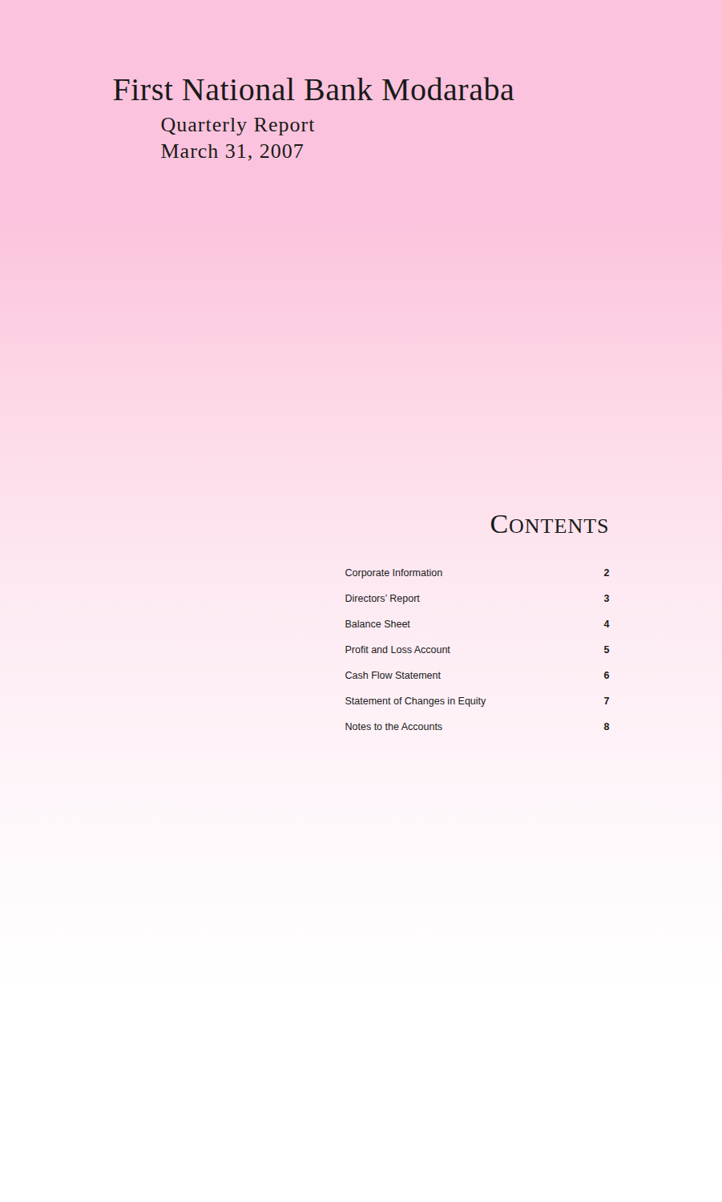First National Bank Modaraba
Quarterly Report March 31, 2007
CONTENTS
| Corporate Information | 2 |
| Directors’ Report | 3 |
| Balance Sheet | 4 |
| Profit and Loss Account | 5 |
| Cash Flow Statement | 6 |
| Statement of Changes in Equity | 7 |
| Notes to the Accounts | 8 |